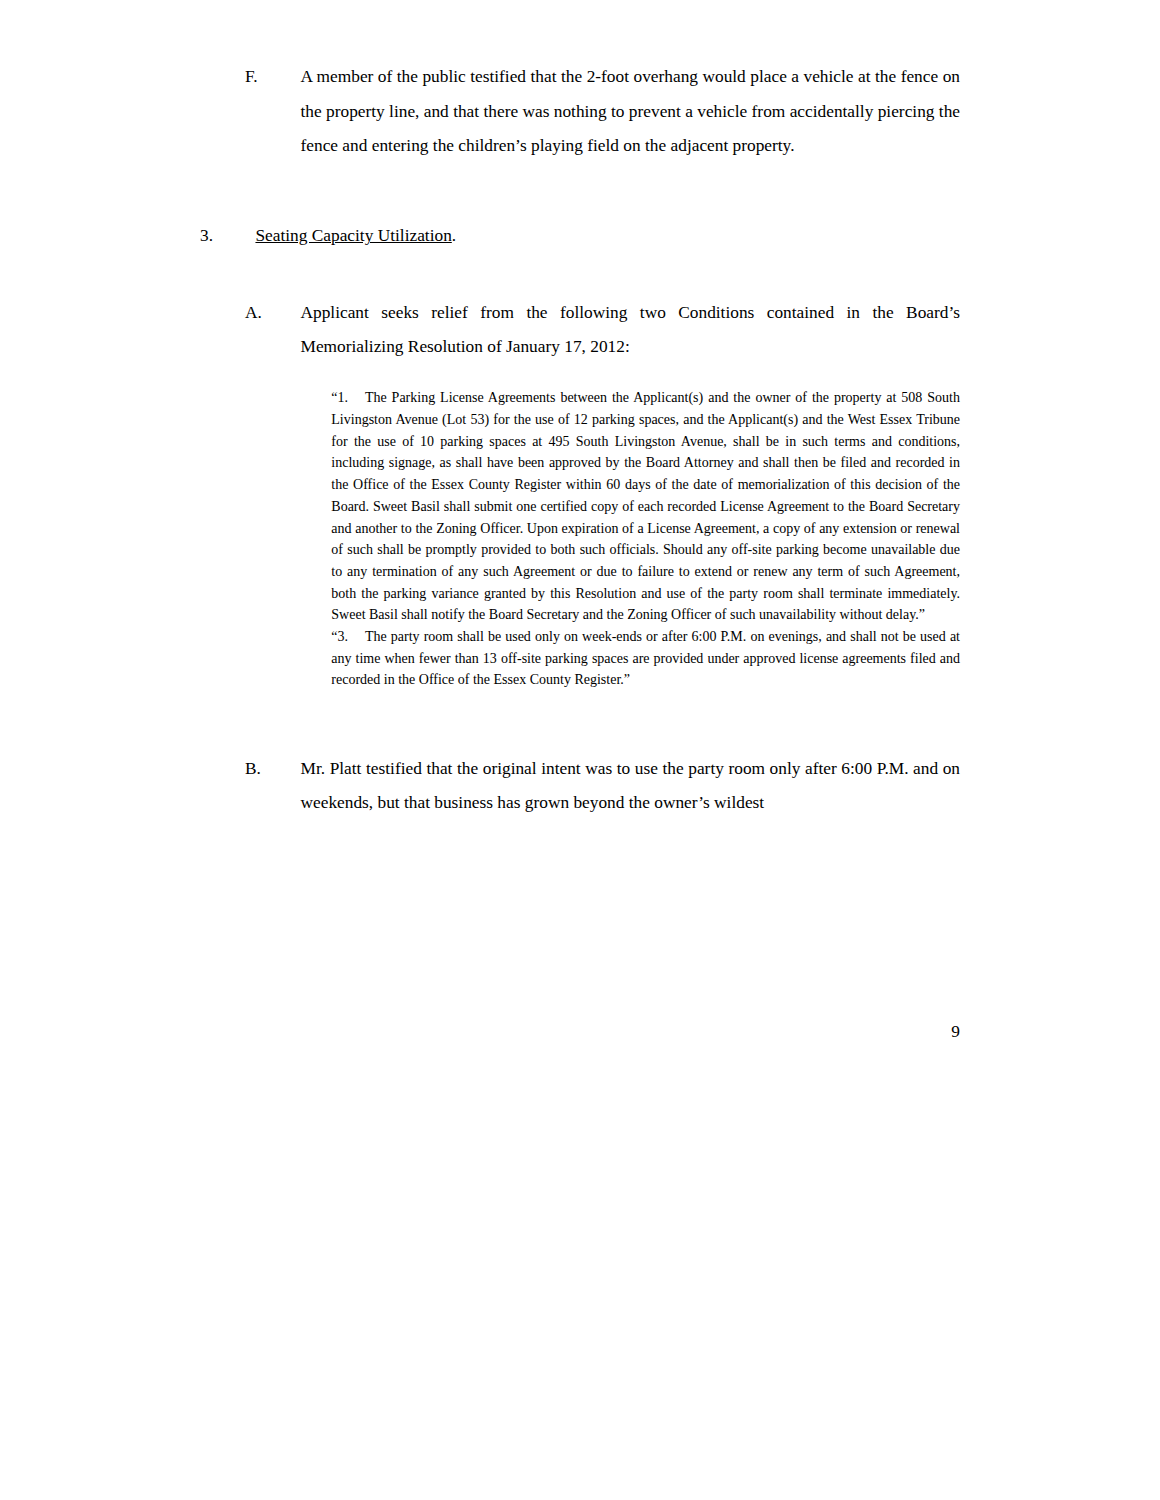F.
A member of the public testified that the 2-foot overhang would place a vehicle at the fence on the property line, and that there was nothing to prevent a vehicle from accidentally piercing the fence and entering the children’s playing field on the adjacent property.
3.
Seating Capacity Utilization
.
A.
Applicant seeks relief from the following two Conditions contained in the Board’s Memorializing Resolution of January 17, 2012:
“1. The Parking License Agreements between the Applicant(s) and the owner of the property at 508 South Livingston Avenue (Lot 53) for the use of 12 parking spaces, and the Applicant(s) and the West Essex Tribune for the use of 10 parking spaces at 495 South Livingston Avenue, shall be in such terms and conditions, including signage, as shall have been approved by the Board Attorney and shall then be filed and recorded in the Office of the Essex County Register within 60 days of the date of memorialization of this decision of the Board. Sweet Basil shall submit one certified copy of each recorded License Agreement to the Board Secretary and another to the Zoning Officer. Upon expiration of a License Agreement, a copy of any extension or renewal of such shall be promptly provided to both such officials. Should any off-site parking become unavailable due to any termination of any such Agreement or due to failure to extend or renew any term of such Agreement, both the parking variance granted by this Resolution and use of the party room shall terminate immediately. Sweet Basil shall notify the Board Secretary and the Zoning Officer of such unavailability without delay.”
“3. The party room shall be used only on week-ends or after 6:00 P.M. on evenings, and shall not be used at any time when fewer than 13 off-site parking spaces are provided under approved license agreements filed and recorded in the Office of the Essex County Register.”
B.
Mr. Platt testified that the original intent was to use the party room only after 6:00 P.M. and on weekends, but that business has grown beyond the owner’s wildest
9